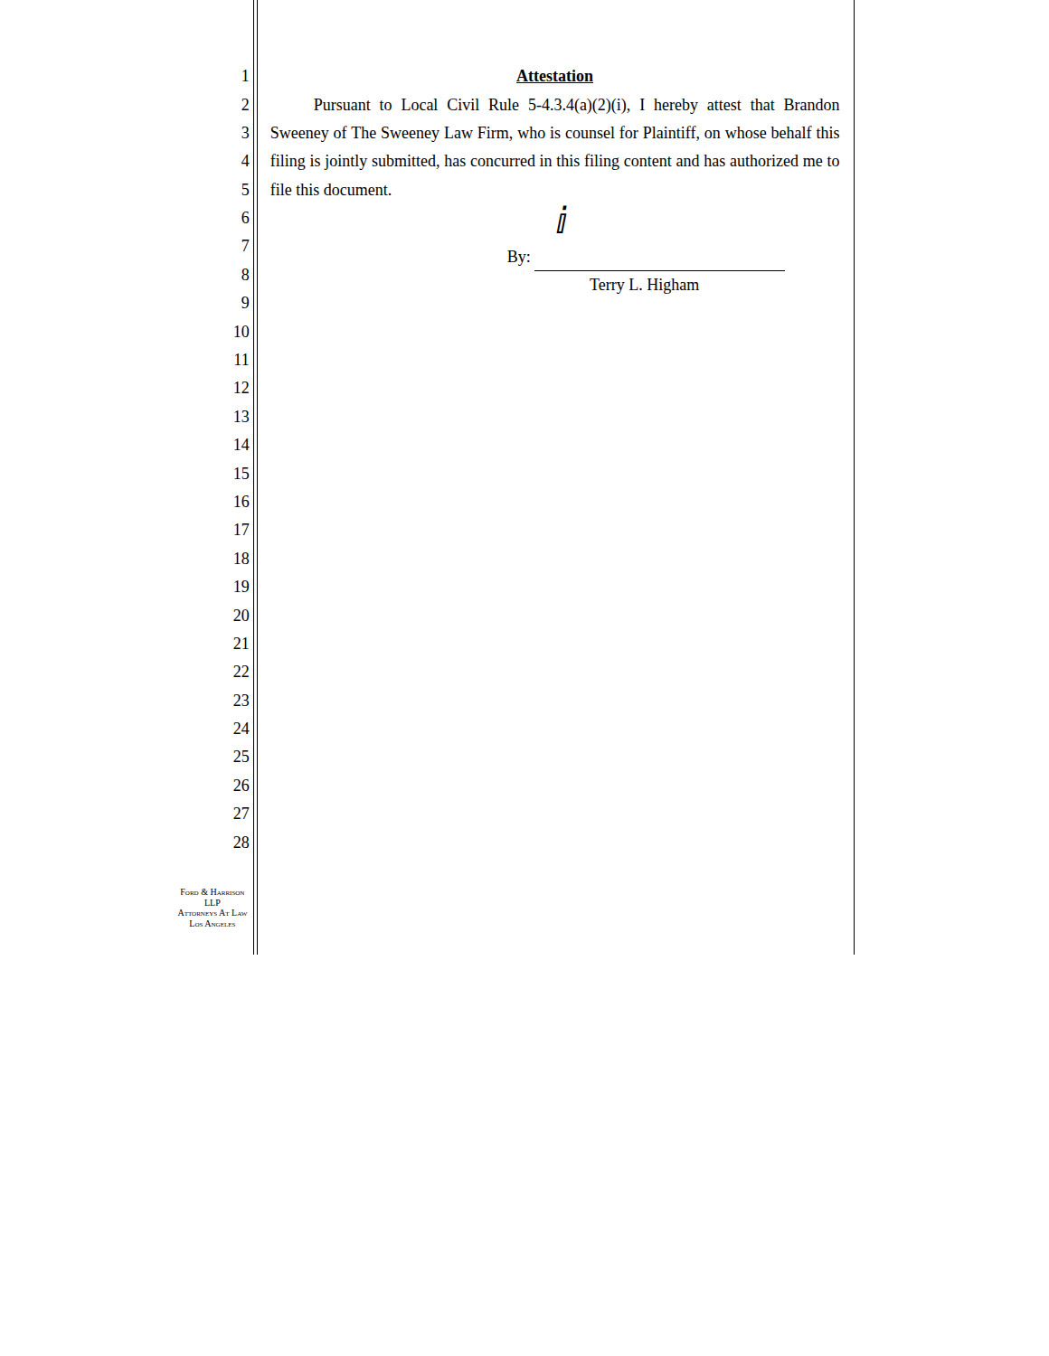1
2
3
4
5
6
7
8
9
10
11
12
13
14
15
16
17
18
19
20
21
22
23
24
25
26
27
28
Attestation
Pursuant to Local Civil Rule 5-4.3.4(a)(2)(i), I hereby attest that Brandon Sweeney of The Sweeney Law Firm, who is counsel for Plaintiff, on whose behalf this filing is jointly submitted, has concurred in this filing content and has authorized me to file this document.
ⅈ
By:
Terry L. Higham
Ford & Harrison
LLP
Attorneys At Law
Los Angeles